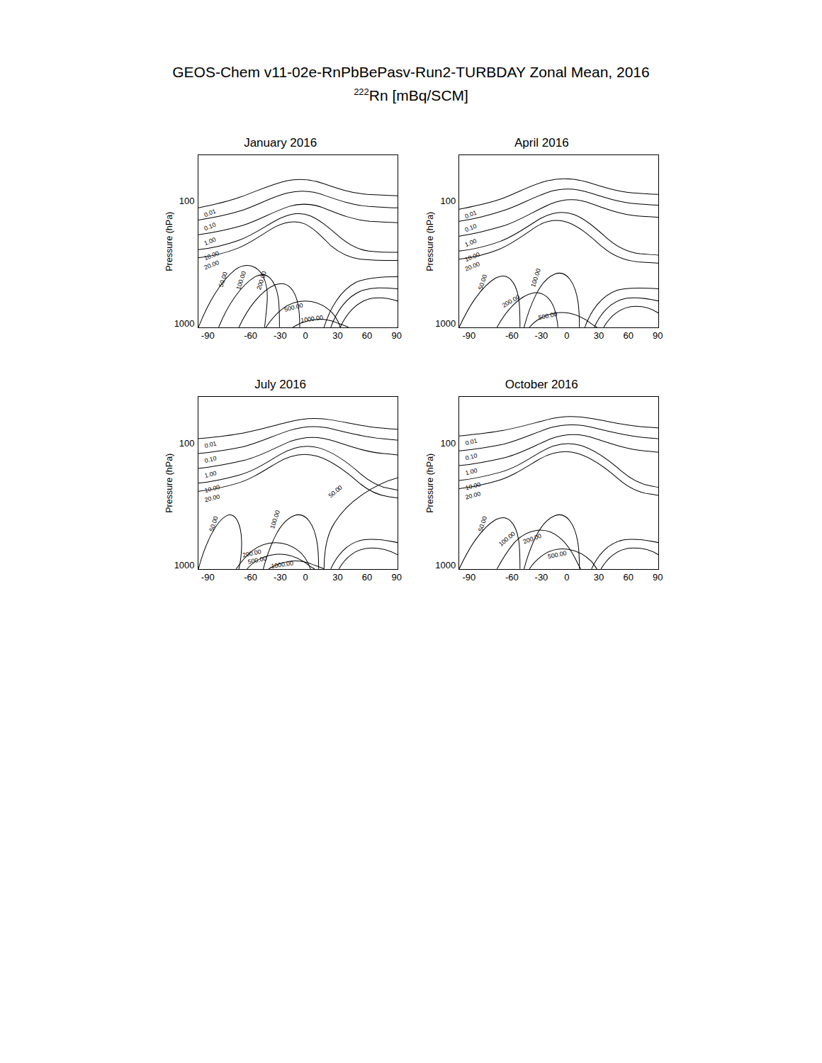GEOS-Chem v11-02e-RnPbBePasv-Run2-TURBDAY Zonal Mean, 2016
222 Rn [mBq/SCM]
January 2016
Pressure (hPa)
100 1000
0.01 0.10 1.00 10.00 20.00 50.00 100.00 200.00 500.00 1000.00
-90-60-300306090
April 2016
Pressure (hPa)
100 1000
0.01 0.10 1.00 10.00 20.00 50.00 100.00 200.00 500.00
-90-60-300306090
July 2016
Pressure (hPa)
100 1000
0.01 0.10 1.00 10.00 20.00 50.00 100.00 200.00 500.00 1000.00 50.00
-90-60-300306090
October 2016
Pressure (hPa)
100 1000
0.01 0.10 1.00 10.00 20.00 50.00 100.00 200.00 500.00
-90-60-300306090